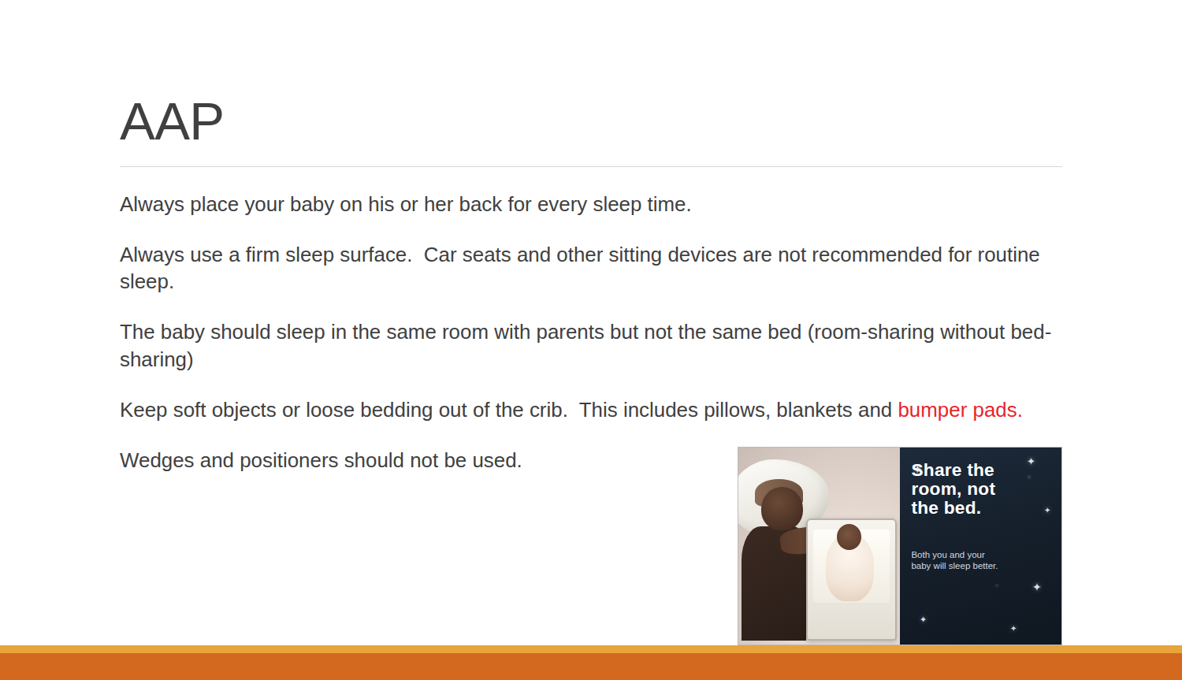AAP
Always place your baby on his or her back for every sleep time.
Always use a firm sleep surface. Car seats and other sitting devices are not recommended for routine sleep.
The baby should sleep in the same room with parents but not the same bed (room-sharing without bed-sharing)
Keep soft objects or loose bedding out of the crib. This includes pillows, blankets and bumper pads.
Wedges and positioners should not be used.
✦ ✦ ✦ ✦ ✦ ✦
Share the
room, not
the bed.
Both you and your
baby will sleep better.